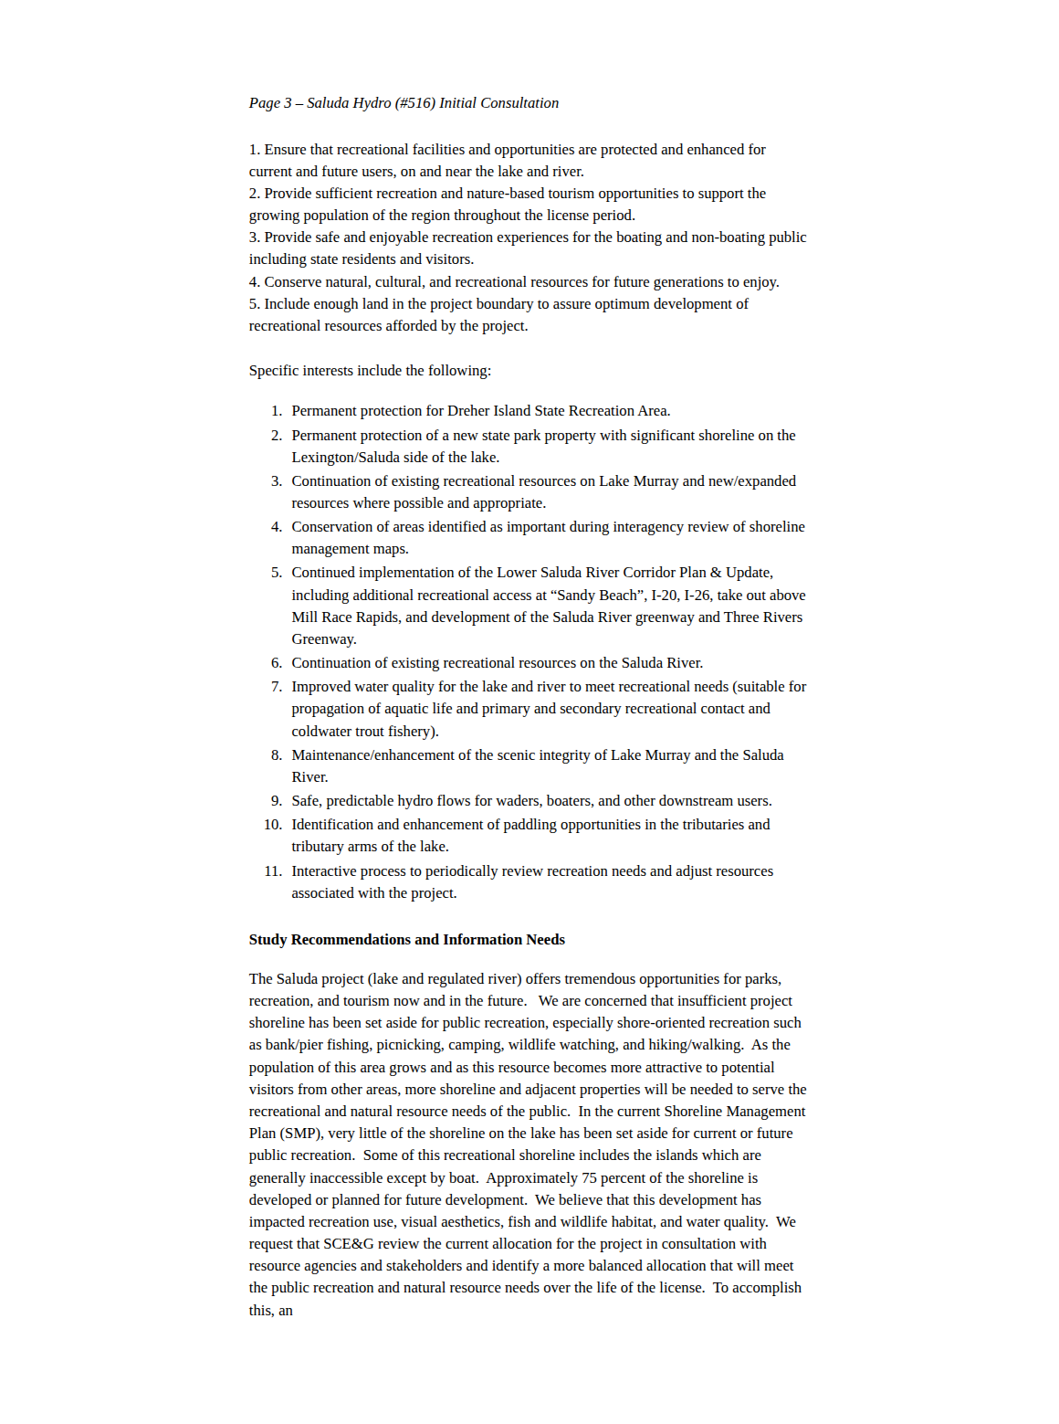Page 3 – Saluda Hydro (#516) Initial Consultation
1. Ensure that recreational facilities and opportunities are protected and enhanced for current and future users, on and near the lake and river.
2. Provide sufficient recreation and nature-based tourism opportunities to support the growing population of the region throughout the license period.
3. Provide safe and enjoyable recreation experiences for the boating and non-boating public including state residents and visitors.
4. Conserve natural, cultural, and recreational resources for future generations to enjoy.
5. Include enough land in the project boundary to assure optimum development of recreational resources afforded by the project.
Specific interests include the following:
Permanent protection for Dreher Island State Recreation Area.
Permanent protection of a new state park property with significant shoreline on the Lexington/Saluda side of the lake.
Continuation of existing recreational resources on Lake Murray and new/expanded resources where possible and appropriate.
Conservation of areas identified as important during interagency review of shoreline management maps.
Continued implementation of the Lower Saluda River Corridor Plan & Update, including additional recreational access at “Sandy Beach”, I-20, I-26, take out above Mill Race Rapids, and development of the Saluda River greenway and Three Rivers Greenway.
Continuation of existing recreational resources on the Saluda River.
Improved water quality for the lake and river to meet recreational needs (suitable for propagation of aquatic life and primary and secondary recreational contact and coldwater trout fishery).
Maintenance/enhancement of the scenic integrity of Lake Murray and the Saluda River.
Safe, predictable hydro flows for waders, boaters, and other downstream users.
Identification and enhancement of paddling opportunities in the tributaries and tributary arms of the lake.
Interactive process to periodically review recreation needs and adjust resources associated with the project.
Study Recommendations and Information Needs
The Saluda project (lake and regulated river) offers tremendous opportunities for parks, recreation, and tourism now and in the future. We are concerned that insufficient project shoreline has been set aside for public recreation, especially shore-oriented recreation such as bank/pier fishing, picnicking, camping, wildlife watching, and hiking/walking. As the population of this area grows and as this resource becomes more attractive to potential visitors from other areas, more shoreline and adjacent properties will be needed to serve the recreational and natural resource needs of the public. In the current Shoreline Management Plan (SMP), very little of the shoreline on the lake has been set aside for current or future public recreation. Some of this recreational shoreline includes the islands which are generally inaccessible except by boat. Approximately 75 percent of the shoreline is developed or planned for future development. We believe that this development has impacted recreation use, visual aesthetics, fish and wildlife habitat, and water quality. We request that SCE&G review the current allocation for the project in consultation with resource agencies and stakeholders and identify a more balanced allocation that will meet the public recreation and natural resource needs over the life of the license. To accomplish this, an